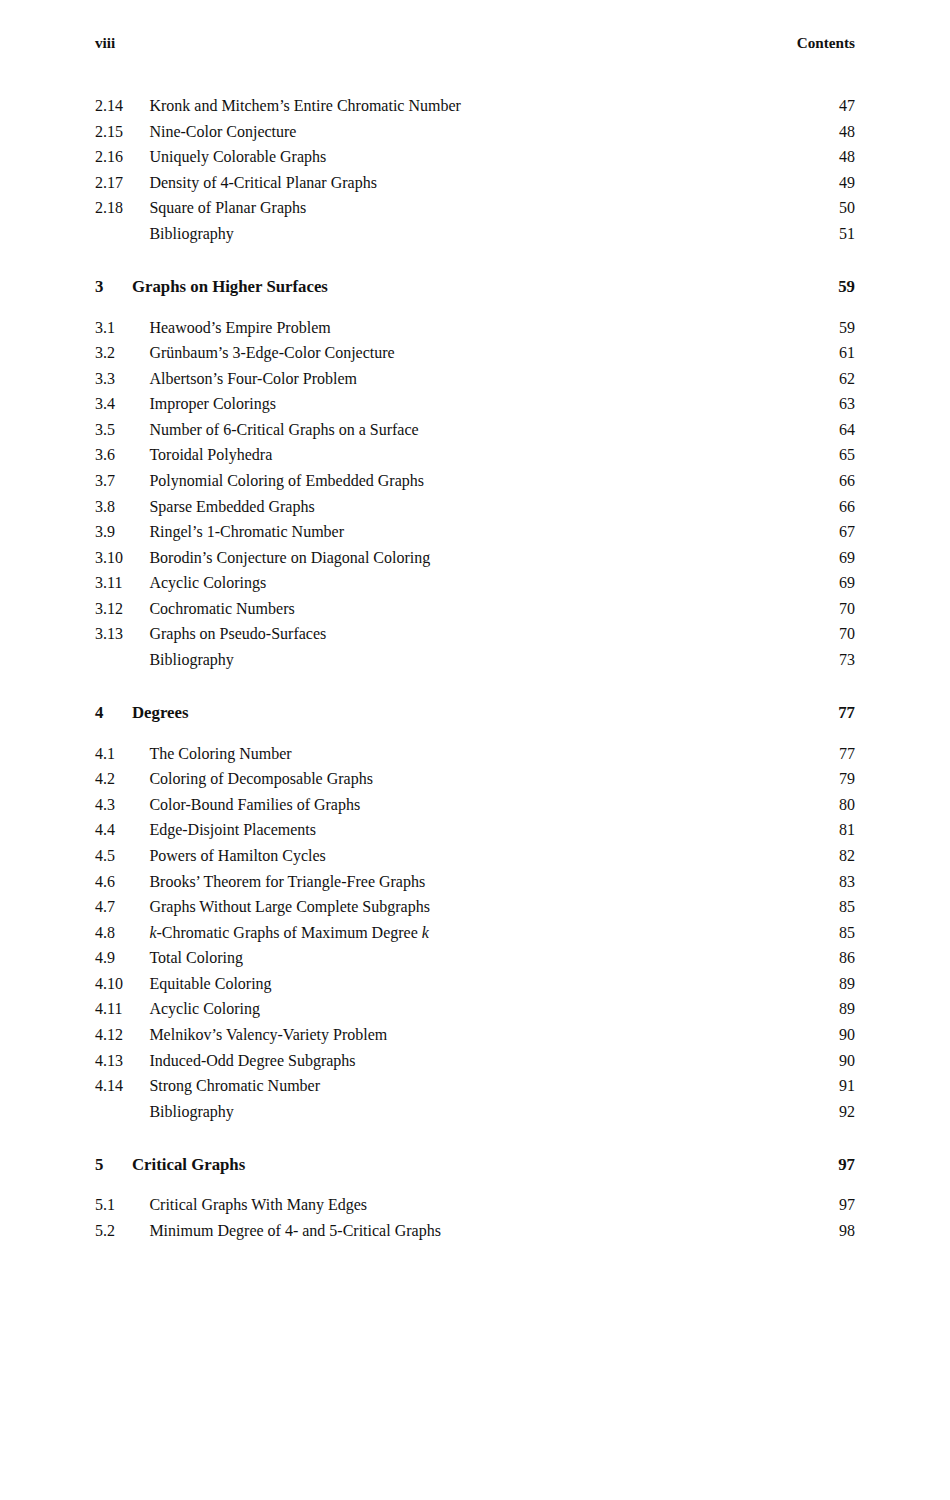viii Contents
2.14 Kronk and Mitchem’s Entire Chromatic Number 47
2.15 Nine-Color Conjecture 48
2.16 Uniquely Colorable Graphs 48
2.17 Density of 4-Critical Planar Graphs 49
2.18 Square of Planar Graphs 50
Bibliography 51
3 Graphs on Higher Surfaces59
3.1 Heawood’s Empire Problem 59
3.2 Grünbaum’s 3-Edge-Color Conjecture 61
3.3 Albertson’s Four-Color Problem 62
3.4 Improper Colorings 63
3.5 Number of 6-Critical Graphs on a Surface 64
3.6 Toroidal Polyhedra 65
3.7 Polynomial Coloring of Embedded Graphs 66
3.8 Sparse Embedded Graphs 66
3.9 Ringel’s 1-Chromatic Number 67
3.10 Borodin’s Conjecture on Diagonal Coloring 69
3.11 Acyclic Colorings 69
3.12 Cochromatic Numbers 70
3.13 Graphs on Pseudo-Surfaces 70
Bibliography 73
4 Degrees77
4.1 The Coloring Number 77
4.2 Coloring of Decomposable Graphs 79
4.3 Color-Bound Families of Graphs 80
4.4 Edge-Disjoint Placements 81
4.5 Powers of Hamilton Cycles 82
4.6 Brooks’ Theorem for Triangle-Free Graphs 83
4.7 Graphs Without Large Complete Subgraphs 85
4.8 k-Chromatic Graphs of Maximum Degree k 85
4.9 Total Coloring 86
4.10 Equitable Coloring 89
4.11 Acyclic Coloring 89
4.12 Melnikov’s Valency-Variety Problem 90
4.13 Induced-Odd Degree Subgraphs 90
4.14 Strong Chromatic Number 91
Bibliography 92
5 Critical Graphs97
5.1 Critical Graphs With Many Edges 97
5.2 Minimum Degree of 4- and 5-Critical Graphs 98